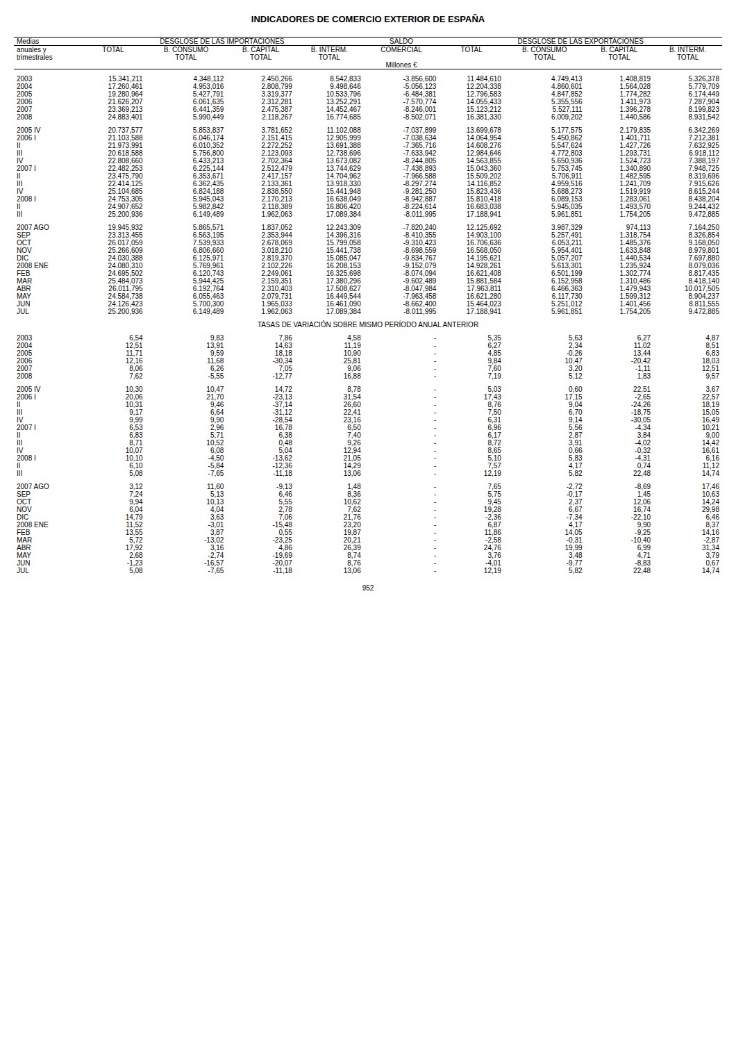INDICADORES DE COMERCIO EXTERIOR DE ESPAÑA
| Medias | DESGLOSE DE LAS IMPORTACIONES | SALDO | DESGLOSE DE LAS EXPORTACIONES |
| anuales y | TOTAL | B. CONSUMO | B. CAPITAL | B. INTERM. | COMERCIAL | TOTAL | B. CONSUMO | B. CAPITAL | B. INTERM. |
| trimestrales | | TOTAL | TOTAL | TOTAL | | | TOTAL | TOTAL | TOTAL |
| | | | | | Millones € | | | | |
| 2003 | 15.341,211 | 4.348,112 | 2.450,266 | 8.542,833 | -3.856,600 | 11.484,610 | 4.749,413 | 1.408,819 | 5.326,378 |
| 2004 | 17.260,461 | 4.953,016 | 2.808,799 | 9.498,646 | -5.056,123 | 12.204,338 | 4.860,601 | 1.564,028 | 5.779,709 |
| 2005 | 19.280,964 | 5.427,791 | 3.319,377 | 10.533,796 | -6.484,381 | 12.796,583 | 4.847,852 | 1.774,282 | 6.174,449 |
| 2006 | 21.626,207 | 6.061,635 | 2.312,281 | 13.252,291 | -7.570,774 | 14.055,433 | 5.355,556 | 1.411,973 | 7.287,904 |
| 2007 | 23.369,213 | 6.441,359 | 2.475,387 | 14.452,467 | -8.246,001 | 15.123,212 | 5.527,111 | 1.396,278 | 8.199,823 |
| 2008 | 24.883,401 | 5.990,449 | 2.118,267 | 16.774,685 | -8.502,071 | 16.381,330 | 6.009,202 | 1.440,586 | 8.931,542 |
| 2005 IV | 20.737,577 | 5.853,837 | 3.781,652 | 11.102,088 | -7.037,899 | 13.699,678 | 5.177,575 | 2.179,835 | 6.342,269 |
| 2006 I | 21.103,588 | 6.046,174 | 2.151,415 | 12.905,999 | -7.038,634 | 14.064,954 | 5.450,862 | 1.401,711 | 7.212,381 |
| II | 21.973,991 | 6.010,352 | 2.272,252 | 13.691,388 | -7.365,716 | 14.608,276 | 5.547,624 | 1.427,726 | 7.632,925 |
| III | 20.618,588 | 5.756,800 | 2.123,093 | 12.738,696 | -7.633,942 | 12.984,646 | 4.772,803 | 1.293,731 | 6.918,112 |
| IV | 22.808,660 | 6.433,213 | 2.702,364 | 13.673,082 | -8.244,805 | 14.563,855 | 5.650,936 | 1.524,723 | 7.388,197 |
| 2007 I | 22.482,253 | 6.225,144 | 2.512,479 | 13.744,629 | -7.438,893 | 15.043,360 | 5.753,745 | 1.340,890 | 7.948,725 |
| II | 23.475,790 | 6.353,671 | 2.417,157 | 14.704,962 | -7.966,588 | 15.509,202 | 5.706,911 | 1.482,595 | 8.319,696 |
| III | 22.414,125 | 6.362,435 | 2.133,361 | 13.918,330 | -8.297,274 | 14.116,852 | 4.959,516 | 1.241,709 | 7.915,626 |
| IV | 25.104,685 | 6.824,188 | 2.838,550 | 15.441,948 | -9.281,250 | 15.823,436 | 5.688,273 | 1.519,919 | 8.615,244 |
| 2008 I | 24.753,305 | 5.945,043 | 2.170,213 | 16.638,049 | -8.942,887 | 15.810,418 | 6.089,153 | 1.283,061 | 8.438,204 |
| II | 24.907,652 | 5.982,842 | 2.118,389 | 16.806,420 | -8.224,614 | 16.683,038 | 5.945,035 | 1.493,570 | 9.244,432 |
| III | 25.200,936 | 6.149,489 | 1.962,063 | 17.089,384 | -8.011,995 | 17.188,941 | 5.961,851 | 1.754,205 | 9.472,885 |
| 2007 AGO | 19.945,932 | 5.865,571 | 1.837,052 | 12.243,309 | -7.820,240 | 12.125,692 | 3.987,329 | 974,113 | 7.164,250 |
| SEP | 23.313,455 | 6.563,195 | 2.353,944 | 14.396,316 | -8.410,355 | 14.903,100 | 5.257,491 | 1.318,754 | 8.326,854 |
| OCT | 26.017,059 | 7.539,933 | 2.678,069 | 15.799,058 | -9.310,423 | 16.706,636 | 6.053,211 | 1.485,376 | 9.168,050 |
| NOV | 25.266,609 | 6.806,660 | 3.018,210 | 15.441,738 | -8.698,559 | 16.568,050 | 5.954,401 | 1.633,848 | 8.979,801 |
| DIC | 24.030,388 | 6.125,971 | 2.819,370 | 15.085,047 | -9.834,767 | 14.195,621 | 5.057,207 | 1.440,534 | 7.697,880 |
| 2008 ENE | 24.080,310 | 5.769,961 | 2.102,226 | 16.208,153 | -9.152,079 | 14.928,261 | 5.613,301 | 1.235,924 | 8.079,036 |
| FEB | 24.695,502 | 6.120,743 | 2.249,061 | 16.325,698 | -8.074,094 | 16.621,408 | 6.501,199 | 1.302,774 | 8.817,435 |
| MAR | 25.484,073 | 5.944,425 | 2.159,351 | 17.380,296 | -9.602,489 | 15.881,584 | 6.152,958 | 1.310,486 | 8.418,140 |
| ABR | 26.011,795 | 6.192,764 | 2.310,403 | 17.508,627 | -8.047,984 | 17.963,811 | 6.466,363 | 1.479,943 | 10.017,505 |
| MAY | 24.584,738 | 6.055,463 | 2.079,731 | 16.449,544 | -7.963,458 | 16.621,280 | 6.117,730 | 1.599,312 | 8.904,237 |
| JUN | 24.126,423 | 5.700,300 | 1.965,033 | 16.461,090 | -8.662,400 | 15.464,023 | 5.251,012 | 1.401,456 | 8.811,555 |
| JUL | 25.200,936 | 6.149,489 | 1.962,063 | 17.089,384 | -8.011,995 | 17.188,941 | 5.961,851 | 1.754,205 | 9.472,885 |
| TASAS DE VARIACIÓN SOBRE MISMO PERÍODO ANUAL ANTERIOR |
| 2003 | 6,54 | 9,83 | 7,86 | 4,58 | - | 5,35 | 5,63 | 6,27 | 4,87 |
| 2004 | 12,51 | 13,91 | 14,63 | 11,19 | - | 6,27 | 2,34 | 11,02 | 8,51 |
| 2005 | 11,71 | 9,59 | 18,18 | 10,90 | - | 4,85 | -0,26 | 13,44 | 6,83 |
| 2006 | 12,16 | 11,68 | -30,34 | 25,81 | - | 9,84 | 10,47 | -20,42 | 18,03 |
| 2007 | 8,06 | 6,26 | 7,05 | 9,06 | - | 7,60 | 3,20 | -1,11 | 12,51 |
| 2008 | 7,62 | -5,55 | -12,77 | 16,88 | - | 7,19 | 5,12 | 1,83 | 9,57 |
| 2005 IV | 10,30 | 10,47 | 14,72 | 8,78 | - | 5,03 | 0,60 | 22,51 | 3,67 |
| 2006 I | 20,06 | 21,70 | -23,13 | 31,54 | - | 17,43 | 17,15 | -2,65 | 22,57 |
| II | 10,31 | 9,46 | -37,14 | 26,60 | - | 8,76 | 9,04 | -24,26 | 18,19 |
| III | 9,17 | 6,64 | -31,12 | 22,41 | - | 7,50 | 6,70 | -18,75 | 15,05 |
| IV | 9,99 | 9,90 | -28,54 | 23,16 | - | 6,31 | 9,14 | -30,05 | 16,49 |
| 2007 I | 6,53 | 2,96 | 16,78 | 6,50 | - | 6,96 | 5,56 | -4,34 | 10,21 |
| II | 6,83 | 5,71 | 6,38 | 7,40 | - | 6,17 | 2,87 | 3,84 | 9,00 |
| III | 8,71 | 10,52 | 0,48 | 9,26 | - | 8,72 | 3,91 | -4,02 | 14,42 |
| IV | 10,07 | 6,08 | 5,04 | 12,94 | - | 8,65 | 0,66 | -0,32 | 16,61 |
| 2008 I | 10,10 | -4,50 | -13,62 | 21,05 | - | 5,10 | 5,83 | -4,31 | 6,16 |
| II | 6,10 | -5,84 | -12,36 | 14,29 | - | 7,57 | 4,17 | 0,74 | 11,12 |
| III | 5,08 | -7,65 | -11,18 | 13,06 | - | 12,19 | 5,82 | 22,48 | 14,74 |
| 2007 AGO | 3,12 | 11,60 | -9,13 | 1,48 | - | 7,65 | -2,72 | -8,69 | 17,46 |
| SEP | 7,24 | 5,13 | 6,46 | 8,36 | - | 5,75 | -0,17 | 1,45 | 10,63 |
| OCT | 9,94 | 10,13 | 5,55 | 10,62 | - | 9,45 | 2,37 | 12,06 | 14,24 |
| NOV | 6,04 | 4,04 | 2,78 | 7,62 | - | 19,28 | 6,67 | 16,74 | 29,98 |
| DIC | 14,79 | 3,63 | 7,06 | 21,76 | - | -2,36 | -7,34 | -22,10 | 6,46 |
| 2008 ENE | 11,52 | -3,01 | -15,48 | 23,20 | - | 6,87 | 4,17 | 9,90 | 8,37 |
| FEB | 13,55 | 3,87 | 0,55 | 19,87 | - | 11,86 | 14,05 | -9,25 | 14,16 |
| MAR | 5,72 | -13,02 | -23,25 | 20,21 | - | -2,58 | -0,31 | -10,40 | -2,87 |
| ABR | 17,92 | 3,16 | 4,86 | 26,39 | - | 24,76 | 19,99 | 6,99 | 31,34 |
| MAY | 2,68 | -2,74 | -19,69 | 8,74 | - | 3,76 | 3,48 | 4,71 | 3,79 |
| JUN | -1,23 | -16,57 | -20,07 | 8,76 | - | -4,01 | -9,77 | -8,83 | 0,67 |
| JUL | 5,08 | -7,65 | -11,18 | 13,06 | - | 12,19 | 5,82 | 22,48 | 14,74 |
952